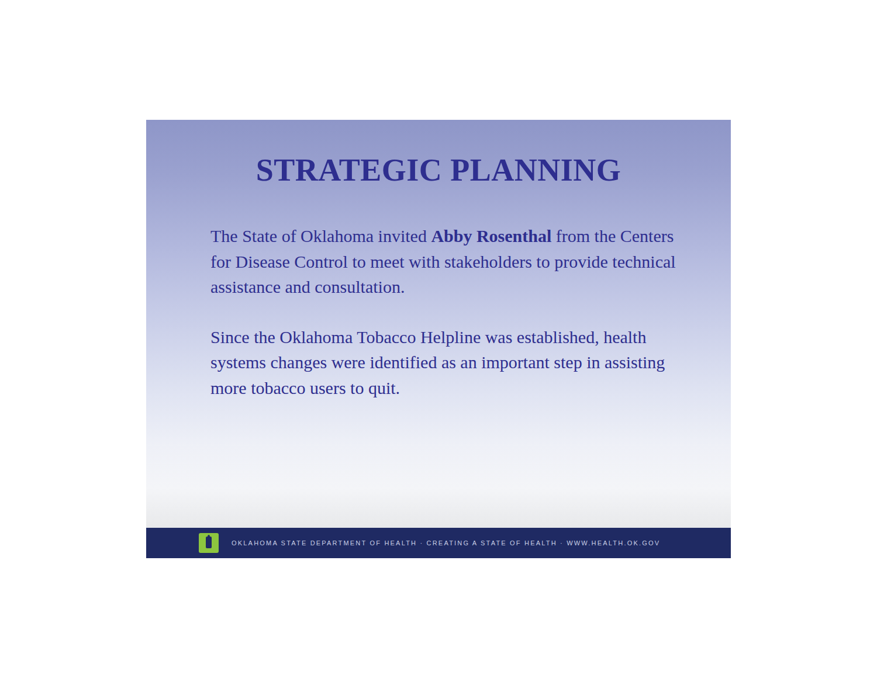STRATEGIC PLANNING
The State of Oklahoma invited Abby Rosenthal from the Centers for Disease Control to meet with stakeholders to provide technical assistance and consultation.
Since the Oklahoma Tobacco Helpline was established, health systems changes were identified as an important step in assisting more tobacco users to quit.
OKLAHOMA STATE DEPARTMENT OF HEALTH · CREATING A STATE OF HEALTH · WWW.HEALTH.OK.GOV